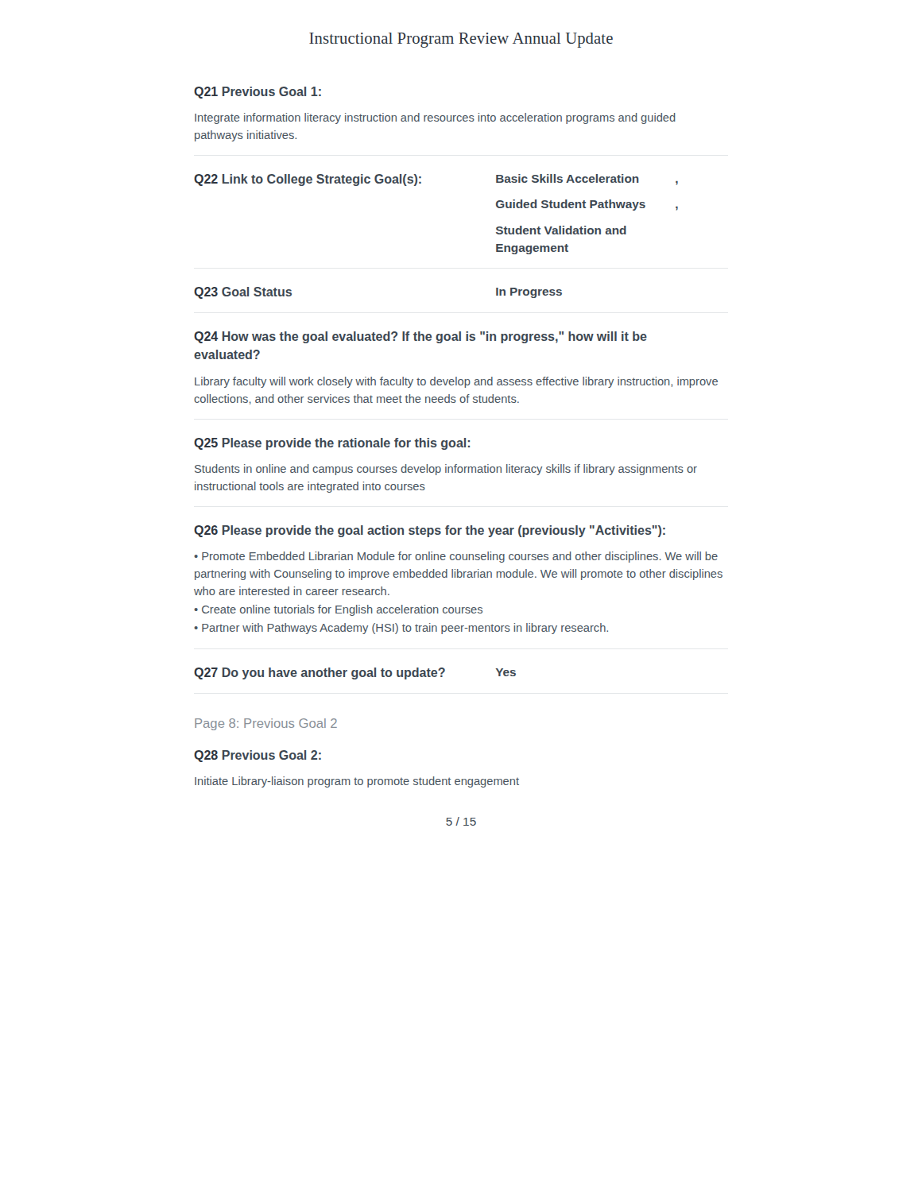Instructional Program Review Annual Update
Q21 Previous Goal 1:
Integrate information literacy instruction and resources into acceleration programs and guided pathways initiatives.
Q22 Link to College Strategic Goal(s):
Basic Skills Acceleration
,
Guided Student Pathways
,
Student Validation and Engagement
Q23 Goal Status
In Progress
Q24 How was the goal evaluated? If the goal is "in progress," how will it be evaluated?
Library faculty will work closely with faculty to develop and assess effective library instruction, improve collections, and other services that meet the needs of students.
Q25 Please provide the rationale for this goal:
Students in online and campus courses develop information literacy skills if library assignments or instructional tools are integrated into courses
Q26 Please provide the goal action steps for the year (previously "Activities"):
• Promote Embedded Librarian Module for online counseling courses and other disciplines. We will be partnering with Counseling to improve embedded librarian module. We will promote to other disciplines who are interested in career research.
• Create online tutorials for English acceleration courses
• Partner with Pathways Academy (HSI) to train peer-mentors in library research.
Q27 Do you have another goal to update?
Yes
Page 8: Previous Goal 2
Q28 Previous Goal 2:
Initiate Library-liaison program to promote student engagement
5 / 15